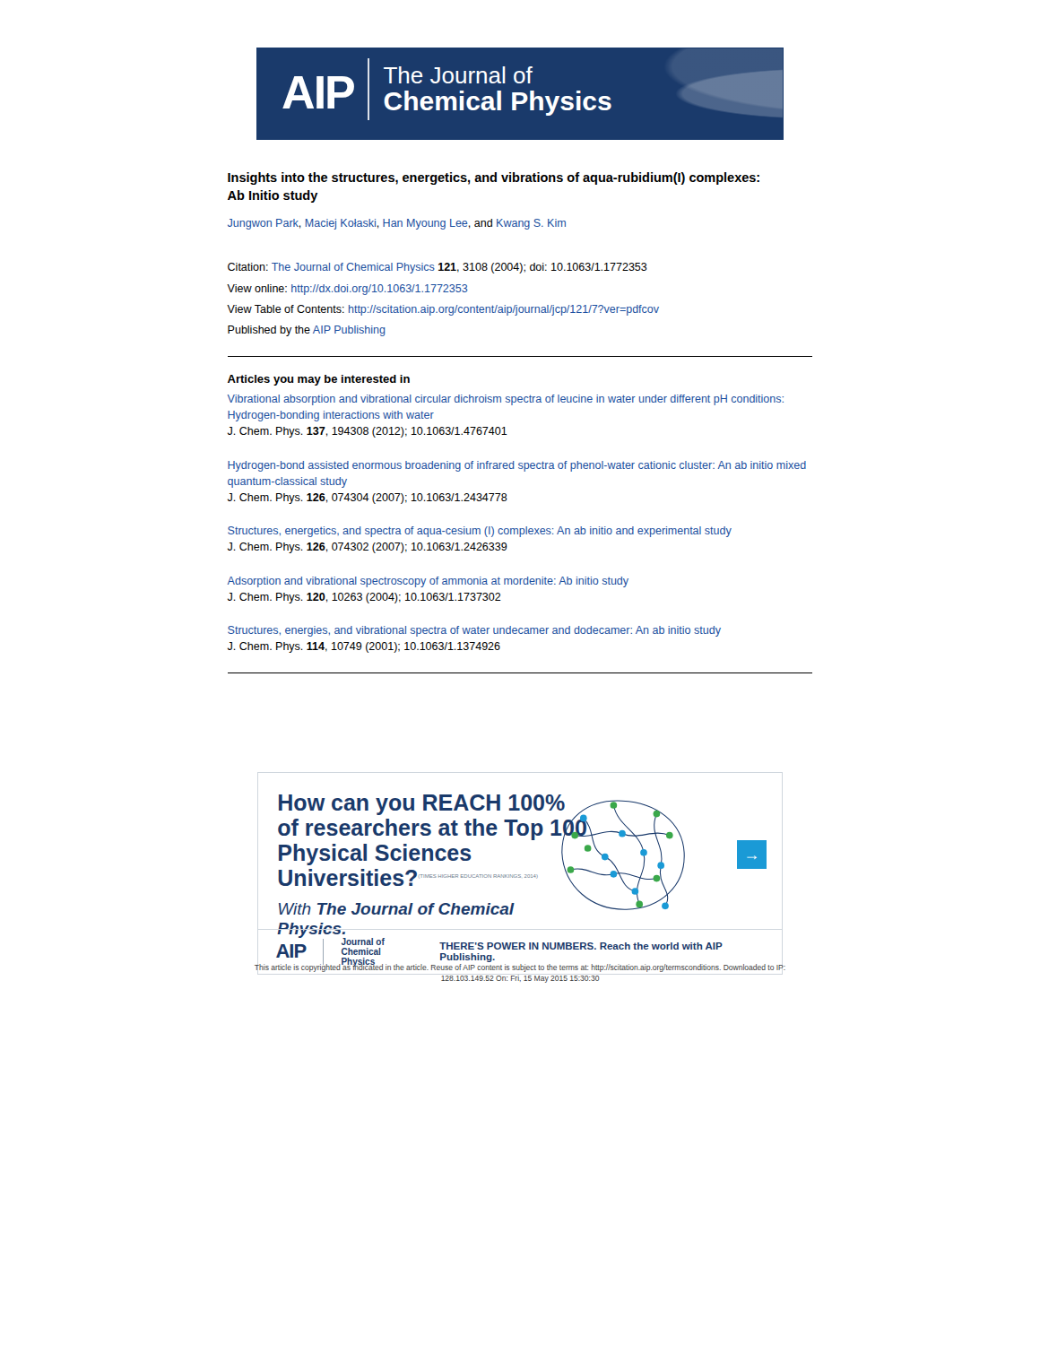AIP
The Journal of Chemical Physics
Insights into the structures, energetics, and vibrations of aqua-rubidium(I) complexes:
Ab Initio study
Jungwon Park, Maciej Kołaski, Han Myoung Lee, and Kwang S. Kim
Citation: The Journal of Chemical Physics 121, 3108 (2004); doi: 10.1063/1.1772353
View online: http://dx.doi.org/10.1063/1.1772353
View Table of Contents: http://scitation.aip.org/content/aip/journal/jcp/121/7?ver=pdfcov
Published by the AIP Publishing
Articles you may be interested in
Vibrational absorption and vibrational circular dichroism spectra of leucine in water under different pH conditions: Hydrogen-bonding interactions with water
J. Chem. Phys. 137, 194308 (2012); 10.1063/1.4767401
Hydrogen-bond assisted enormous broadening of infrared spectra of phenol-water cationic cluster: An ab initio mixed quantum-classical study
J. Chem. Phys. 126, 074304 (2007); 10.1063/1.2434778
Structures, energetics, and spectra of aqua-cesium (I) complexes: An ab initio and experimental study
J. Chem. Phys. 126, 074302 (2007); 10.1063/1.2426339
Adsorption and vibrational spectroscopy of ammonia at mordenite: Ab initio study
J. Chem. Phys. 120, 10263 (2004); 10.1063/1.1737302
Structures, energies, and vibrational spectra of water undecamer and dodecamer: An ab initio study
J. Chem. Phys. 114, 10749 (2001); 10.1063/1.1374926
How can you REACH 100%
of researchers at the Top 100
Physical Sciences Universities?(TIMES HIGHER EDUCATION RANKINGS, 2014)
With The Journal of Chemical Physics.
→
AIP
Journal of
Chemical Physics
THERE'S POWER IN NUMBERS. Reach the world with AIP Publishing.
This article is copyrighted as indicated in the article. Reuse of AIP content is subject to the terms at: http://scitation.aip.org/termsconditions. Downloaded to IP:
128.103.149.52 On: Fri, 15 May 2015 15:30:30